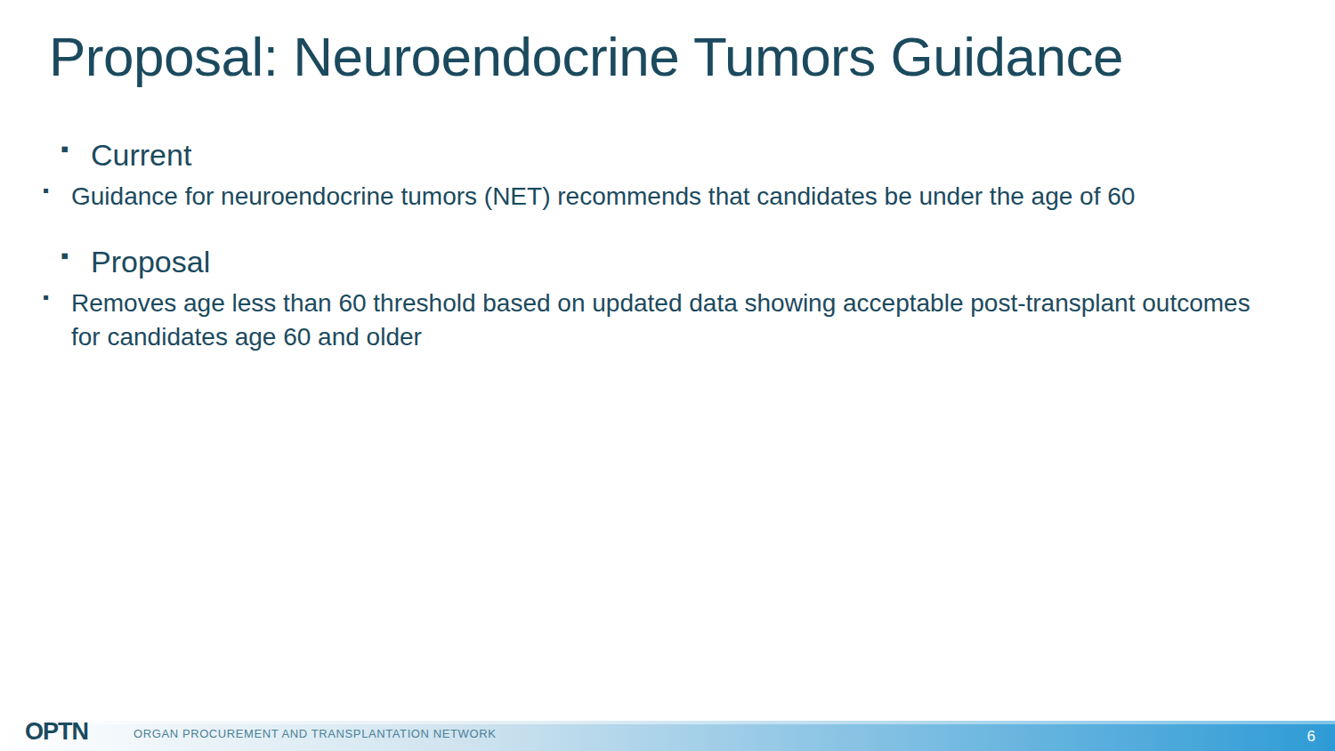Proposal: Neuroendocrine Tumors Guidance
Current
Guidance for neuroendocrine tumors (NET) recommends that candidates be under the age of 60
Proposal
Removes age less than 60 threshold based on updated data showing acceptable post-transplant outcomes for candidates age 60 and older
OPTN
ORGAN PROCUREMENT AND TRANSPLANTATION NETWORK
6